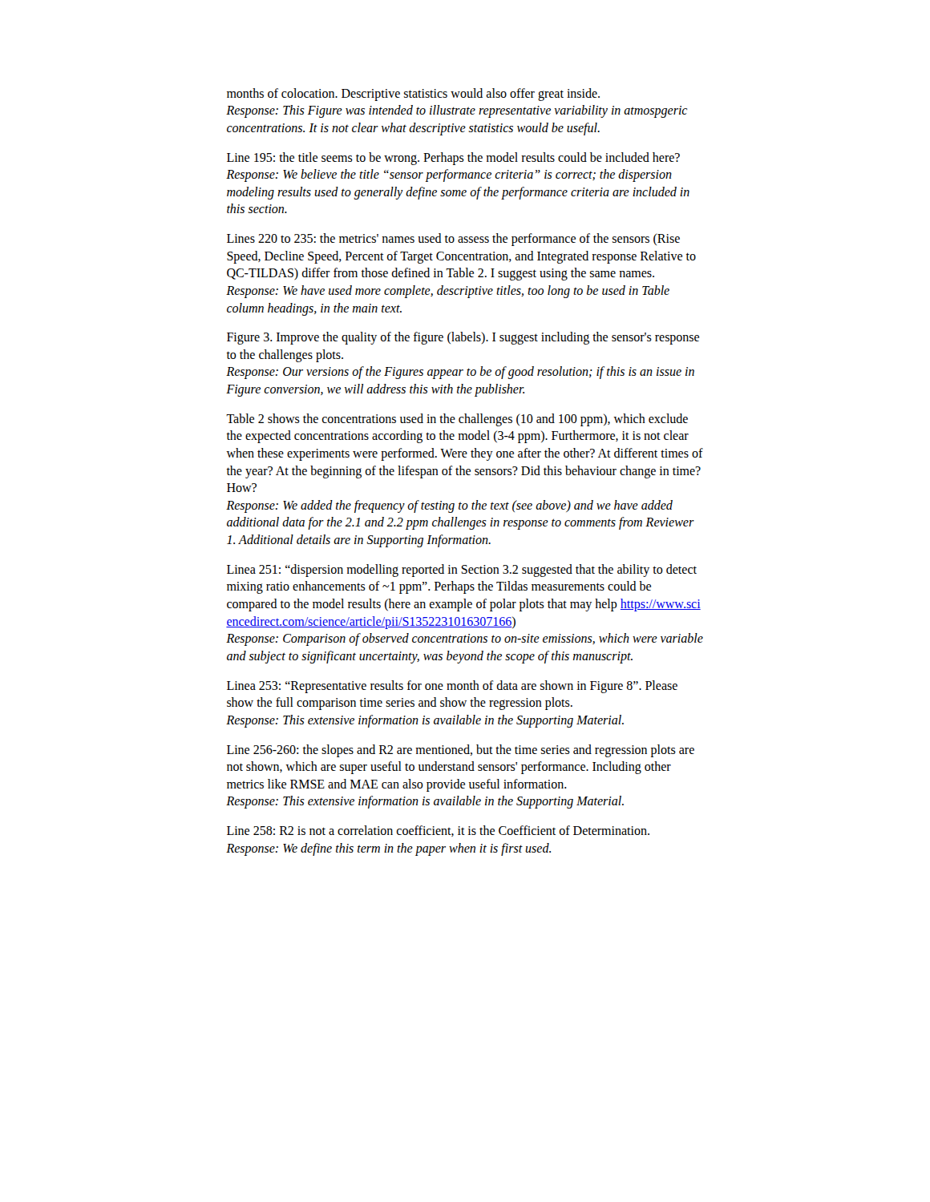months of colocation. Descriptive statistics would also offer great inside.
Response: This Figure was intended to illustrate representative variability in atmospgeric concentrations. It is not clear what descriptive statistics would be useful.
Line 195: the title seems to be wrong. Perhaps the model results could be included here?
Response: We believe the title “sensor performance criteria” is correct; the dispersion modeling results used to generally define some of the performance criteria are included in this section.
Lines 220 to 235: the metrics' names used to assess the performance of the sensors (Rise Speed, Decline Speed, Percent of Target Concentration, and Integrated response Relative to QC-TILDAS) differ from those defined in Table 2. I suggest using the same names.
Response: We have used more complete, descriptive titles, too long to be used in Table column headings, in the main text.
Figure 3. Improve the quality of the figure (labels). I suggest including the sensor's response to the challenges plots.
Response: Our versions of the Figures appear to be of good resolution; if this is an issue in Figure conversion, we will address this with the publisher.
Table 2 shows the concentrations used in the challenges (10 and 100 ppm), which exclude the expected concentrations according to the model (3-4 ppm). Furthermore, it is not clear when these experiments were performed. Were they one after the other? At different times of the year? At the beginning of the lifespan of the sensors? Did this behaviour change in time? How?
Response: We added the frequency of testing to the text (see above) and we have added additional data for the 2.1 and 2.2 ppm challenges in response to comments from Reviewer 1. Additional details are in Supporting Information.
Linea 251: “dispersion modelling reported in Section 3.2 suggested that the ability to detect mixing ratio enhancements of ~1 ppm”. Perhaps the Tildas measurements could be compared to the model results (here an example of polar plots that may help https://www.sciencedirect.com/science/article/pii/S1352231016307166)
Response: Comparison of observed concentrations to on-site emissions, which were variable and subject to significant uncertainty, was beyond the scope of this manuscript.
Linea 253: “Representative results for one month of data are shown in Figure 8”. Please show the full comparison time series and show the regression plots.
Response: This extensive information is available in the Supporting Material.
Line 256-260: the slopes and R2 are mentioned, but the time series and regression plots are not shown, which are super useful to understand sensors' performance. Including other metrics like RMSE and MAE can also provide useful information.
Response: This extensive information is available in the Supporting Material.
Line 258: R2 is not a correlation coefficient, it is the Coefficient of Determination.
Response: We define this term in the paper when it is first used.